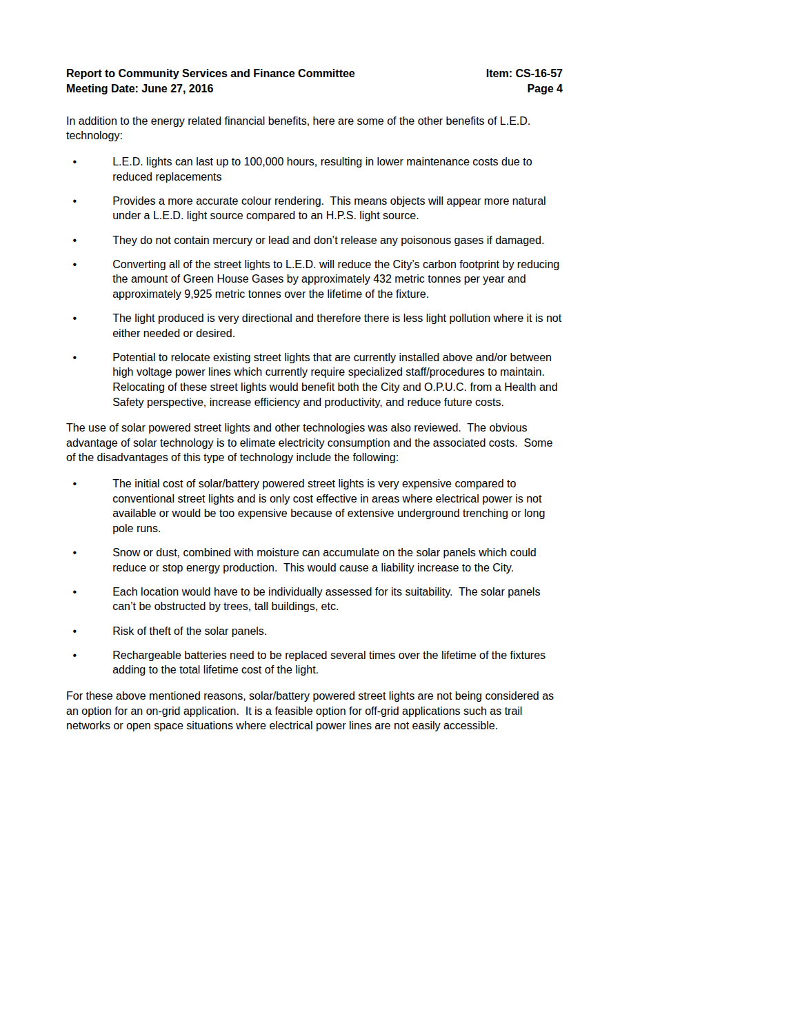Report to Community Services and Finance Committee
Item: CS-16-57
Meeting Date: June 27, 2016
Page 4
In addition to the energy related financial benefits, here are some of the other benefits of L.E.D. technology:
L.E.D. lights can last up to 100,000 hours, resulting in lower maintenance costs due to reduced replacements
Provides a more accurate colour rendering. This means objects will appear more natural under a L.E.D. light source compared to an H.P.S. light source.
They do not contain mercury or lead and don’t release any poisonous gases if damaged.
Converting all of the street lights to L.E.D. will reduce the City’s carbon footprint by reducing the amount of Green House Gases by approximately 432 metric tonnes per year and approximately 9,925 metric tonnes over the lifetime of the fixture.
The light produced is very directional and therefore there is less light pollution where it is not either needed or desired.
Potential to relocate existing street lights that are currently installed above and/or between high voltage power lines which currently require specialized staff/procedures to maintain. Relocating of these street lights would benefit both the City and O.P.U.C. from a Health and Safety perspective, increase efficiency and productivity, and reduce future costs.
The use of solar powered street lights and other technologies was also reviewed. The obvious advantage of solar technology is to elimate electricity consumption and the associated costs. Some of the disadvantages of this type of technology include the following:
The initial cost of solar/battery powered street lights is very expensive compared to conventional street lights and is only cost effective in areas where electrical power is not available or would be too expensive because of extensive underground trenching or long pole runs.
Snow or dust, combined with moisture can accumulate on the solar panels which could reduce or stop energy production. This would cause a liability increase to the City.
Each location would have to be individually assessed for its suitability. The solar panels can’t be obstructed by trees, tall buildings, etc.
Risk of theft of the solar panels.
Rechargeable batteries need to be replaced several times over the lifetime of the fixtures adding to the total lifetime cost of the light.
For these above mentioned reasons, solar/battery powered street lights are not being considered as an option for an on-grid application. It is a feasible option for off-grid applications such as trail networks or open space situations where electrical power lines are not easily accessible.